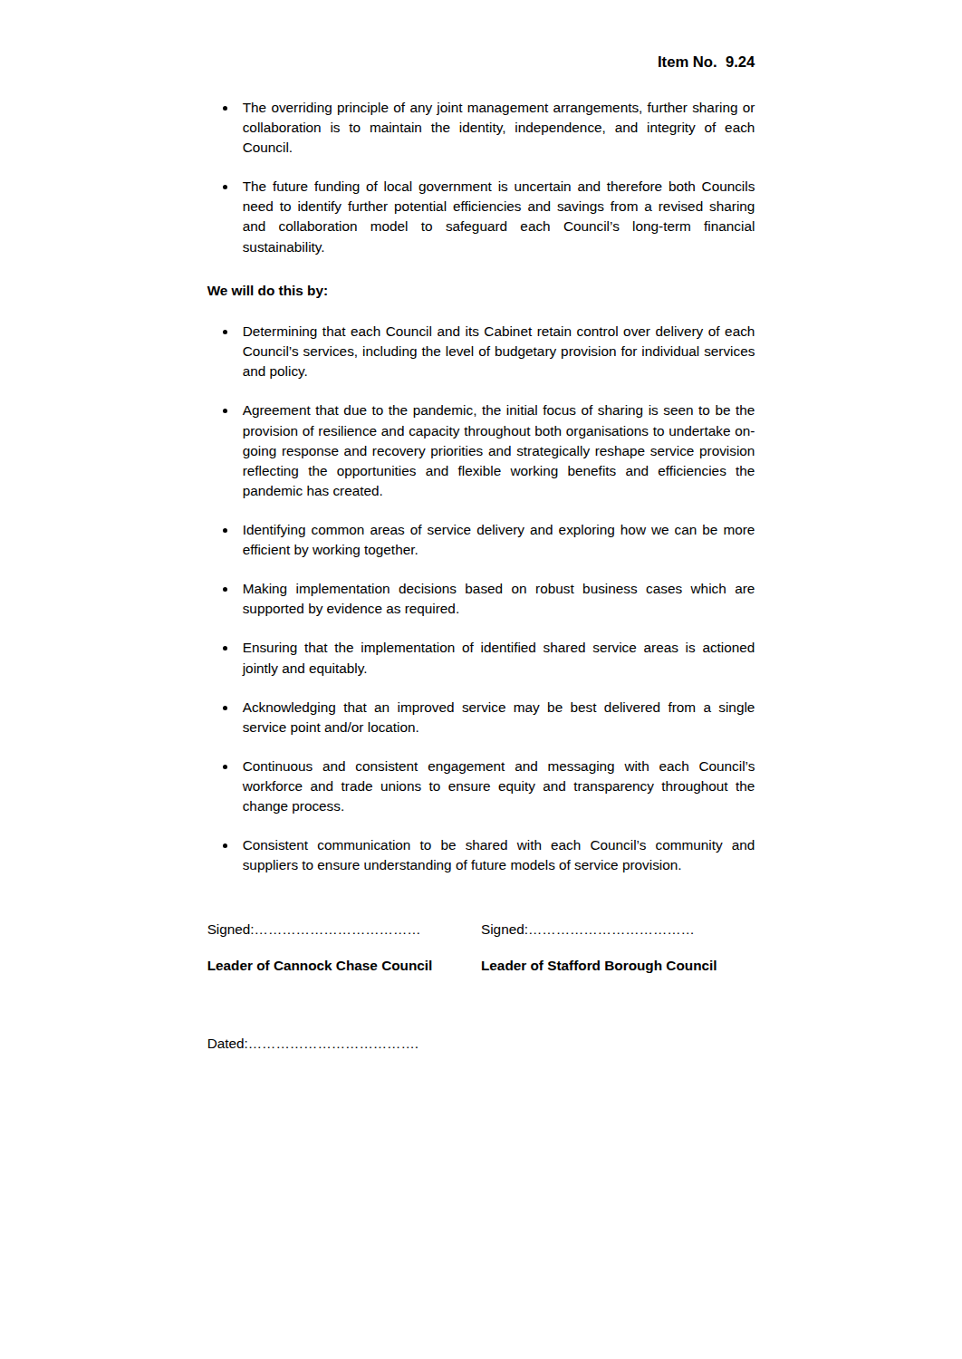Item No. 9.24
The overriding principle of any joint management arrangements, further sharing or collaboration is to maintain the identity, independence, and integrity of each Council.
The future funding of local government is uncertain and therefore both Councils need to identify further potential efficiencies and savings from a revised sharing and collaboration model to safeguard each Council’s long-term financial sustainability.
We will do this by:
Determining that each Council and its Cabinet retain control over delivery of each Council’s services, including the level of budgetary provision for individual services and policy.
Agreement that due to the pandemic, the initial focus of sharing is seen to be the provision of resilience and capacity throughout both organisations to undertake on-going response and recovery priorities and strategically reshape service provision reflecting the opportunities and flexible working benefits and efficiencies the pandemic has created.
Identifying common areas of service delivery and exploring how we can be more efficient by working together.
Making implementation decisions based on robust business cases which are supported by evidence as required.
Ensuring that the implementation of identified shared service areas is actioned jointly and equitably.
Acknowledging that an improved service may be best delivered from a single service point and/or location.
Continuous and consistent engagement and messaging with each Council’s workforce and trade unions to ensure equity and transparency throughout the change process.
Consistent communication to be shared with each Council’s community and suppliers to ensure understanding of future models of service provision.
| Signed:……………………………… Leader of Cannock Chase Council | Signed:……………………………… Leader of Stafford Borough Council |
Dated:……………………………….